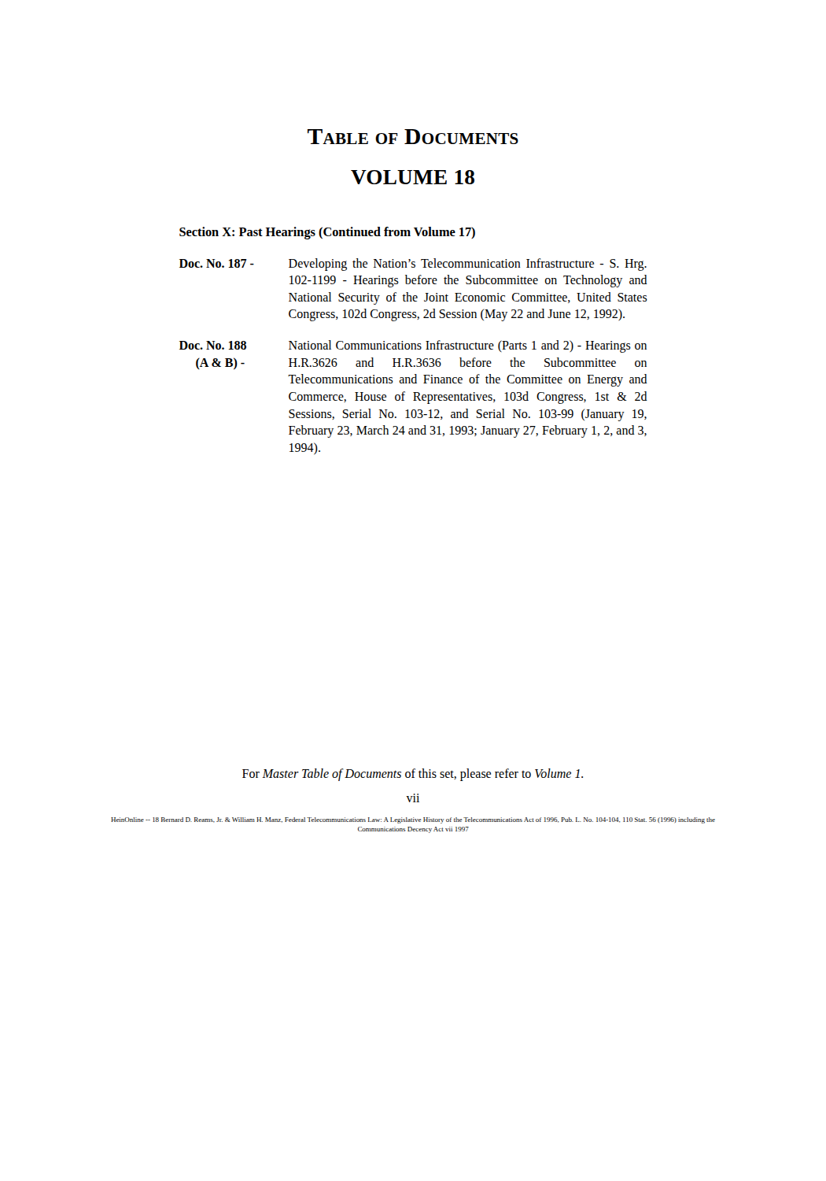Table of Documents
VOLUME 18
Section X: Past Hearings (Continued from Volume 17)
| Doc. No. 187 - | Developing the Nation’s Telecommunication Infrastructure - S. Hrg. 102-1199 - Hearings before the Subcommittee on Technology and National Security of the Joint Economic Committee, United States Congress, 102d Congress, 2d Session (May 22 and June 12, 1992). |
| Doc. No. 188 (A & B) - | National Communications Infrastructure (Parts 1 and 2) - Hearings on H.R.3626 and H.R.3636 before the Subcommittee on Telecommunications and Finance of the Committee on Energy and Commerce, House of Representatives, 103d Congress, 1st & 2d Sessions, Serial No. 103-12, and Serial No. 103-99 (January 19, February 23, March 24 and 31, 1993; January 27, February 1, 2, and 3, 1994). |
For Master Table of Documents of this set, please refer to Volume 1.
vii
HeinOnline -- 18 Bernard D. Reams, Jr. & William H. Manz, Federal Telecommunications Law: A Legislative History of the Telecommunications Act of 1996, Pub. L. No. 104-104, 110 Stat. 56 (1996) including the Communications Decency Act vii 1997